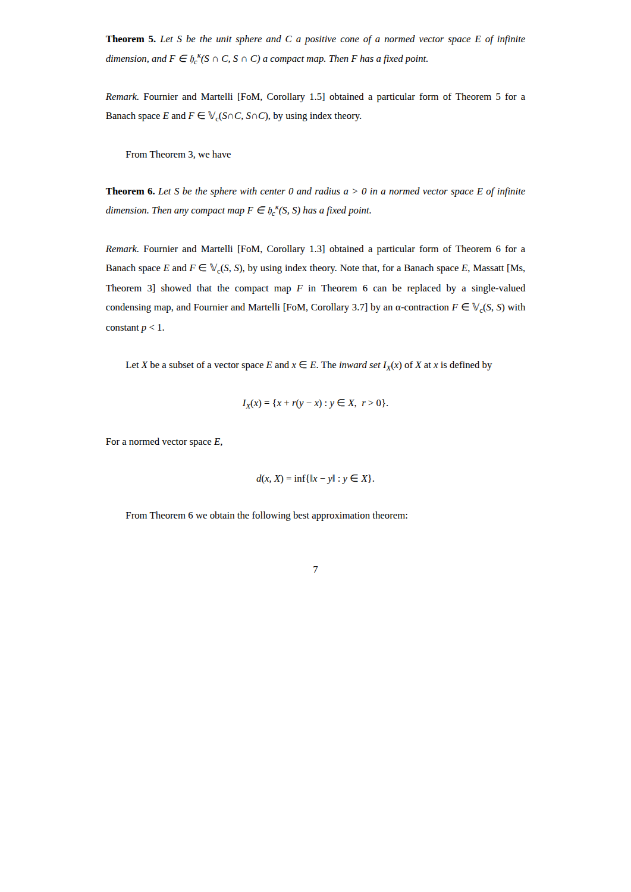Theorem 5. Let S be the unit sphere and C a positive cone of a normed vector space E of infinite dimension, and F ∈ 𝔥cκ(S ∩ C, S ∩ C) a compact map. Then F has a fixed point.
Remark. Fournier and Martelli [FoM, Corollary 1.5] obtained a particular form of Theorem 5 for a Banach space E and F ∈ 𝕍c(S∩C, S∩C), by using index theory.
From Theorem 3, we have
Theorem 6. Let S be the sphere with center 0 and radius a > 0 in a normed vector space E of infinite dimension. Then any compact map F ∈ 𝔥cκ(S, S) has a fixed point.
Remark. Fournier and Martelli [FoM, Corollary 1.3] obtained a particular form of Theorem 6 for a Banach space E and F ∈ 𝕍c(S, S), by using index theory. Note that, for a Banach space E, Massatt [Ms, Theorem 3] showed that the compact map F in Theorem 6 can be replaced by a single-valued condensing map, and Fournier and Martelli [FoM, Corollary 3.7] by an α-contraction F ∈ 𝕍c(S, S) with constant p < 1.
Let X be a subset of a vector space E and x ∈ E. The inward set IX(x) of X at x is defined by
IX(x) = {x + r(y − x) : y ∈ X, r > 0}.
For a normed vector space E,
d(x, X) = inf{‖x − y‖ : y ∈ X}.
From Theorem 6 we obtain the following best approximation theorem:
7